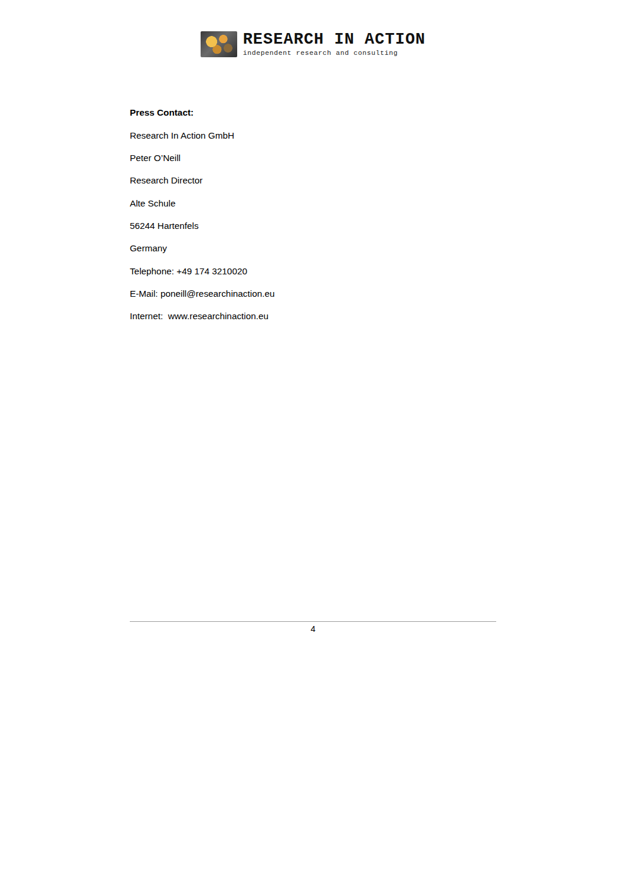RESEARCH IN ACTION
independent research and consulting
Press Contact:
Research In Action GmbH
Peter O’Neill
Research Director
Alte Schule
56244 Hartenfels
Germany
Telephone: +49 174 3210020
E-Mail: poneill@researchinaction.eu
Internet: www.researchinaction.eu
4